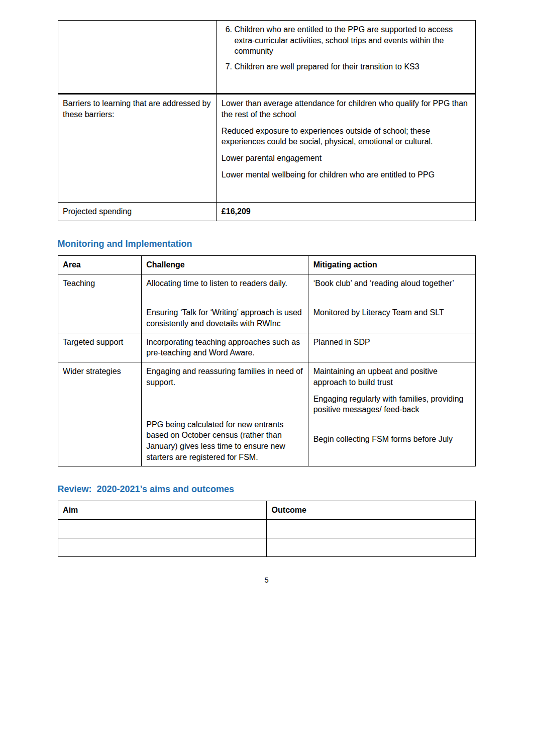| | Children who are entitled to the PPG are supported to access extra-curricular activities, school trips and events within the community Children are well prepared for their transition to KS3 |
| Barriers to learning that are addressed by these barriers: | Lower than average attendance for children who qualify for PPG than the rest of the school Reduced exposure to experiences outside of school; these experiences could be social, physical, emotional or cultural. Lower parental engagement Lower mental wellbeing for children who are entitled to PPG |
| Projected spending | £16,209 |
Monitoring and Implementation
| Area | Challenge | Mitigating action |
| --- | --- | --- |
| Teaching | Allocating time to listen to readers daily. Ensuring ‘Talk for ‘Writing’ approach is used consistently and dovetails with RWInc | ‘Book club’ and ‘reading aloud together’ Monitored by Literacy Team and SLT |
| Targeted support | Incorporating teaching approaches such as pre-teaching and Word Aware. | Planned in SDP |
| Wider strategies | Engaging and reassuring families in need of support. PPG being calculated for new entrants based on October census (rather than January) gives less time to ensure new starters are registered for FSM. | Maintaining an upbeat and positive approach to build trust Engaging regularly with families, providing positive messages/ feed-back Begin collecting FSM forms before July |
Review: 2020-2021’s aims and outcomes
| Aim | Outcome |
| --- | --- |
5